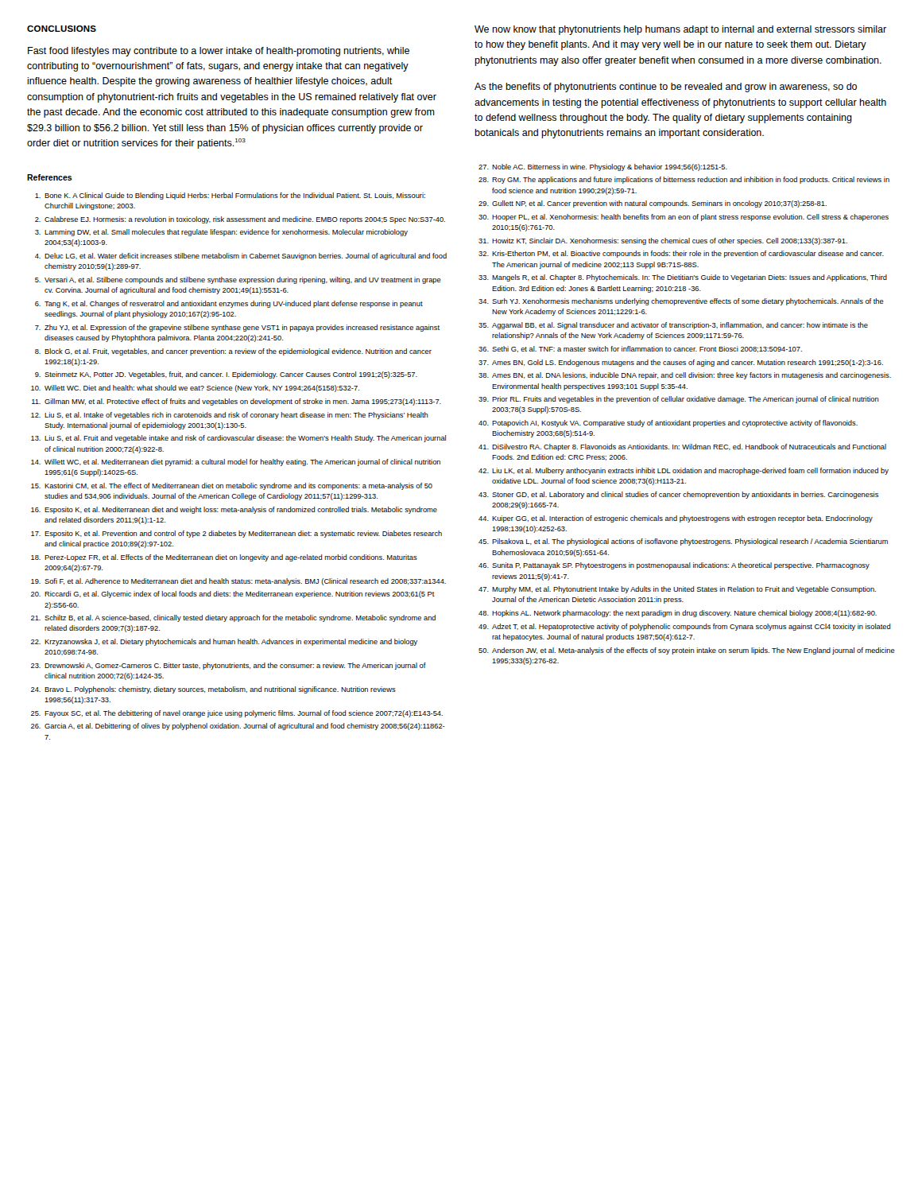CONCLUSIONS
Fast food lifestyles may contribute to a lower intake of health-promoting nutrients, while contributing to “overnourishment” of fats, sugars, and energy intake that can negatively influence health. Despite the growing awareness of healthier lifestyle choices, adult consumption of phytonutrient-rich fruits and vegetables in the US remained relatively flat over the past decade. And the economic cost attributed to this inadequate consumption grew from $29.3 billion to $56.2 billion. Yet still less than 15% of physician offices currently provide or order diet or nutrition services for their patients.103
References
Bone K. A Clinical Guide to Blending Liquid Herbs: Herbal Formulations for the Individual Patient. St. Louis, Missouri: Churchill Livingstone; 2003.
Calabrese EJ. Hormesis: a revolution in toxicology, risk assessment and medicine. EMBO reports 2004;5 Spec No:S37-40.
Lamming DW, et al. Small molecules that regulate lifespan: evidence for xenohormesis. Molecular microbiology 2004;53(4):1003-9.
Deluc LG, et al. Water deficit increases stilbene metabolism in Cabernet Sauvignon berries. Journal of agricultural and food chemistry 2010;59(1):289-97.
Versari A, et al. Stilbene compounds and stilbene synthase expression during ripening, wilting, and UV treatment in grape cv. Corvina. Journal of agricultural and food chemistry 2001;49(11):5531-6.
Tang K, et al. Changes of resveratrol and antioxidant enzymes during UV-induced plant defense response in peanut seedlings. Journal of plant physiology 2010;167(2):95-102.
Zhu YJ, et al. Expression of the grapevine stilbene synthase gene VST1 in papaya provides increased resistance against diseases caused by Phytophthora palmivora. Planta 2004;220(2):241-50.
Block G, et al. Fruit, vegetables, and cancer prevention: a review of the epidemiological evidence. Nutrition and cancer 1992;18(1):1-29.
Steinmetz KA, Potter JD. Vegetables, fruit, and cancer. I. Epidemiology. Cancer Causes Control 1991;2(5):325-57.
Willett WC. Diet and health: what should we eat? Science (New York, NY 1994;264(5158):532-7.
Gillman MW, et al. Protective effect of fruits and vegetables on development of stroke in men. Jama 1995;273(14):1113-7.
Liu S, et al. Intake of vegetables rich in carotenoids and risk of coronary heart disease in men: The Physicians’ Health Study. International journal of epidemiology 2001;30(1):130-5.
Liu S, et al. Fruit and vegetable intake and risk of cardiovascular disease: the Women's Health Study. The American journal of clinical nutrition 2000;72(4):922-8.
Willett WC, et al. Mediterranean diet pyramid: a cultural model for healthy eating. The American journal of clinical nutrition 1995;61(6 Suppl):1402S-6S.
Kastorini CM, et al. The effect of Mediterranean diet on metabolic syndrome and its components: a meta-analysis of 50 studies and 534,906 individuals. Journal of the American College of Cardiology 2011;57(11):1299-313.
Esposito K, et al. Mediterranean diet and weight loss: meta-analysis of randomized controlled trials. Metabolic syndrome and related disorders 2011;9(1):1-12.
Esposito K, et al. Prevention and control of type 2 diabetes by Mediterranean diet: a systematic review. Diabetes research and clinical practice 2010;89(2):97-102.
Perez-Lopez FR, et al. Effects of the Mediterranean diet on longevity and age-related morbid conditions. Maturitas 2009;64(2):67-79.
Sofi F, et al. Adherence to Mediterranean diet and health status: meta-analysis. BMJ (Clinical research ed 2008;337:a1344.
Riccardi G, et al. Glycemic index of local foods and diets: the Mediterranean experience. Nutrition reviews 2003;61(5 Pt 2):S56-60.
Schiltz B, et al. A science-based, clinically tested dietary approach for the metabolic syndrome. Metabolic syndrome and related disorders 2009;7(3):187-92.
Krzyzanowska J, et al. Dietary phytochemicals and human health. Advances in experimental medicine and biology 2010;698:74-98.
Drewnowski A, Gomez-Carneros C. Bitter taste, phytonutrients, and the consumer: a review. The American journal of clinical nutrition 2000;72(6):1424-35.
Bravo L. Polyphenols: chemistry, dietary sources, metabolism, and nutritional significance. Nutrition reviews 1998;56(11):317-33.
Fayoux SC, et al. The debittering of navel orange juice using polymeric films. Journal of food science 2007;72(4):E143-54.
Garcia A, et al. Debittering of olives by polyphenol oxidation. Journal of agricultural and food chemistry 2008;56(24):11862-7.
We now know that phytonutrients help humans adapt to internal and external stressors similar to how they benefit plants. And it may very well be in our nature to seek them out. Dietary phytonutrients may also offer greater benefit when consumed in a more diverse combination.
As the benefits of phytonutrients continue to be revealed and grow in awareness, so do advancements in testing the potential effectiveness of phytonutrients to support cellular health to defend wellness throughout the body. The quality of dietary supplements containing botanicals and phytonutrients remains an important consideration.
27. Noble AC. Bitterness in wine. Physiology & behavior 1994;56(6):1251-5.
28. Roy GM. The applications and future implications of bitterness reduction and inhibition in food products. Critical reviews in food science and nutrition 1990;29(2):59-71.
29. Gullett NP, et al. Cancer prevention with natural compounds. Seminars in oncology 2010;37(3):258-81.
30. Hooper PL, et al. Xenohormesis: health benefits from an eon of plant stress response evolution. Cell stress & chaperones 2010;15(6):761-70.
31. Howitz KT, Sinclair DA. Xenohormesis: sensing the chemical cues of other species. Cell 2008;133(3):387-91.
32. Kris-Etherton PM, et al. Bioactive compounds in foods: their role in the prevention of cardiovascular disease and cancer. The American journal of medicine 2002;113 Suppl 9B:71S-88S.
33. Mangels R, et al. Chapter 8. Phytochemicals. In: The Dietitian's Guide to Vegetarian Diets: Issues and Applications, Third Edition. 3rd Edition ed: Jones & Bartlett Learning; 2010:218 -36.
34. Surh YJ. Xenohormesis mechanisms underlying chemopreventive effects of some dietary phytochemicals. Annals of the New York Academy of Sciences 2011;1229:1-6.
35. Aggarwal BB, et al. Signal transducer and activator of transcription-3, inflammation, and cancer: how intimate is the relationship? Annals of the New York Academy of Sciences 2009;1171:59-76.
36. Sethi G, et al. TNF: a master switch for inflammation to cancer. Front Biosci 2008;13:5094-107.
37. Ames BN, Gold LS. Endogenous mutagens and the causes of aging and cancer. Mutation research 1991;250(1-2):3-16.
38. Ames BN, et al. DNA lesions, inducible DNA repair, and cell division: three key factors in mutagenesis and carcinogenesis. Environmental health perspectives 1993;101 Suppl 5:35-44.
39. Prior RL. Fruits and vegetables in the prevention of cellular oxidative damage. The American journal of clinical nutrition 2003;78(3 Suppl):570S-8S.
40. Potapovich AI, Kostyuk VA. Comparative study of antioxidant properties and cytoprotective activity of flavonoids. Biochemistry 2003;68(5):514-9.
41. DiSilvestro RA. Chapter 8. Flavonoids as Antioxidants. In: Wildman REC, ed. Handbook of Nutraceuticals and Functional Foods. 2nd Edition ed: CRC Press; 2006.
42. Liu LK, et al. Mulberry anthocyanin extracts inhibit LDL oxidation and macrophage-derived foam cell formation induced by oxidative LDL. Journal of food science 2008;73(6):H113-21.
43. Stoner GD, et al. Laboratory and clinical studies of cancer chemoprevention by antioxidants in berries. Carcinogenesis 2008;29(9):1665-74.
44. Kuiper GG, et al. Interaction of estrogenic chemicals and phytoestrogens with estrogen receptor beta. Endocrinology 1998;139(10):4252-63.
45. Pilsakova L, et al. The physiological actions of isoflavone phytoestrogens. Physiological research / Academia Scientiarum Bohemoslovaca 2010;59(5):651-64.
46. Sunita P, Pattanayak SP. Phytoestrogens in postmenopausal indications: A theoretical perspective. Pharmacognosy reviews 2011;5(9):41-7.
47. Murphy MM, et al. Phytonutrient Intake by Adults in the United States in Relation to Fruit and Vegetable Consumption. Journal of the American Dietetic Association 2011:in press.
48. Hopkins AL. Network pharmacology: the next paradigm in drug discovery. Nature chemical biology 2008;4(11):682-90.
49. Adzet T, et al. Hepatoprotective activity of polyphenolic compounds from Cynara scolymus against CCl4 toxicity in isolated rat hepatocytes. Journal of natural products 1987;50(4):612-7.
50. Anderson JW, et al. Meta-analysis of the effects of soy protein intake on serum lipids. The New England journal of medicine 1995;333(5):276-82.